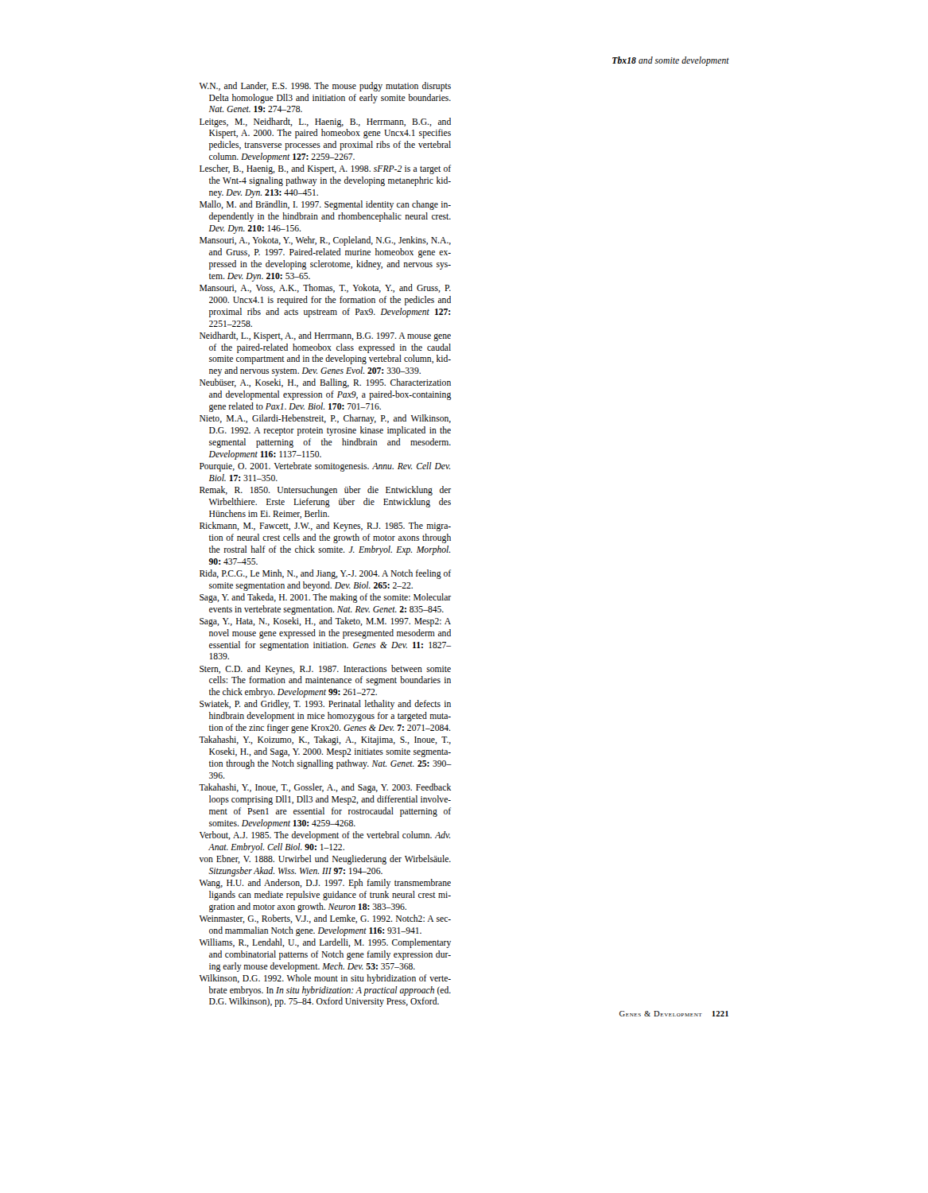Tbx18 and somite development
W.N., and Lander, E.S. 1998. The mouse pudgy mutation disrupts Delta homologue Dll3 and initiation of early somite boundaries. Nat. Genet. 19: 274–278.
Leitges, M., Neidhardt, L., Haenig, B., Herrmann, B.G., and Kispert, A. 2000. The paired homeobox gene Uncx4.1 specifies pedicles, transverse processes and proximal ribs of the vertebral column. Development 127: 2259–2267.
Lescher, B., Haenig, B., and Kispert, A. 1998. sFRP-2 is a target of the Wnt-4 signaling pathway in the developing metanephric kidney. Dev. Dyn. 213: 440–451.
Mallo, M. and Brändlin, I. 1997. Segmental identity can change independently in the hindbrain and rhombencephalic neural crest. Dev. Dyn. 210: 146–156.
Mansouri, A., Yokota, Y., Wehr, R., Copleland, N.G., Jenkins, N.A., and Gruss, P. 1997. Paired-related murine homeobox gene expressed in the developing sclerotome, kidney, and nervous system. Dev. Dyn. 210: 53–65.
Mansouri, A., Voss, A.K., Thomas, T., Yokota, Y., and Gruss, P. 2000. Uncx4.1 is required for the formation of the pedicles and proximal ribs and acts upstream of Pax9. Development 127: 2251–2258.
Neidhardt, L., Kispert, A., and Herrmann, B.G. 1997. A mouse gene of the paired-related homeobox class expressed in the caudal somite compartment and in the developing vertebral column, kidney and nervous system. Dev. Genes Evol. 207: 330–339.
Neubüser, A., Koseki, H., and Balling, R. 1995. Characterization and developmental expression of Pax9, a paired-box-containing gene related to Pax1. Dev. Biol. 170: 701–716.
Nieto, M.A., Gilardi-Hebenstreit, P., Charnay, P., and Wilkinson, D.G. 1992. A receptor protein tyrosine kinase implicated in the segmental patterning of the hindbrain and mesoderm. Development 116: 1137–1150.
Pourquie, O. 2001. Vertebrate somitogenesis. Annu. Rev. Cell Dev. Biol. 17: 311–350.
Remak, R. 1850. Untersuchungen über die Entwicklung der Wirbelthiere. Erste Lieferung über die Entwicklung des Hünchens im Ei. Reimer, Berlin.
Rickmann, M., Fawcett, J.W., and Keynes, R.J. 1985. The migration of neural crest cells and the growth of motor axons through the rostral half of the chick somite. J. Embryol. Exp. Morphol. 90: 437–455.
Rida, P.C.G., Le Minh, N., and Jiang, Y.-J. 2004. A Notch feeling of somite segmentation and beyond. Dev. Biol. 265: 2–22.
Saga, Y. and Takeda, H. 2001. The making of the somite: Molecular events in vertebrate segmentation. Nat. Rev. Genet. 2: 835–845.
Saga, Y., Hata, N., Koseki, H., and Taketo, M.M. 1997. Mesp2: A novel mouse gene expressed in the presegmented mesoderm and essential for segmentation initiation. Genes & Dev. 11: 1827–1839.
Stern, C.D. and Keynes, R.J. 1987. Interactions between somite cells: The formation and maintenance of segment boundaries in the chick embryo. Development 99: 261–272.
Swiatek, P. and Gridley, T. 1993. Perinatal lethality and defects in hindbrain development in mice homozygous for a targeted mutation of the zinc finger gene Krox20. Genes & Dev. 7: 2071–2084.
Takahashi, Y., Koizumo, K., Takagi, A., Kitajima, S., Inoue, T., Koseki, H., and Saga, Y. 2000. Mesp2 initiates somite segmentation through the Notch signalling pathway. Nat. Genet. 25: 390–396.
Takahashi, Y., Inoue, T., Gossler, A., and Saga, Y. 2003. Feedback loops comprising Dll1, Dll3 and Mesp2, and differential involvement of Psen1 are essential for rostrocaudal patterning of somites. Development 130: 4259–4268.
Verbout, A.J. 1985. The development of the vertebral column. Adv. Anat. Embryol. Cell Biol. 90: 1–122.
von Ebner, V. 1888. Urwirbel und Neugliederung der Wirbelsäule. Sitzungsber Akad. Wiss. Wien. III 97: 194–206.
Wang, H.U. and Anderson, D.J. 1997. Eph family transmembrane ligands can mediate repulsive guidance of trunk neural crest migration and motor axon growth. Neuron 18: 383–396.
Weinmaster, G., Roberts, V.J., and Lemke, G. 1992. Notch2: A second mammalian Notch gene. Development 116: 931–941.
Williams, R., Lendahl, U., and Lardelli, M. 1995. Complementary and combinatorial patterns of Notch gene family expression during early mouse development. Mech. Dev. 53: 357–368.
Wilkinson, D.G. 1992. Whole mount in situ hybridization of vertebrate embryos. In In situ hybridization: A practical approach (ed. D.G. Wilkinson), pp. 75–84. Oxford University Press, Oxford.
Genes & Development1221